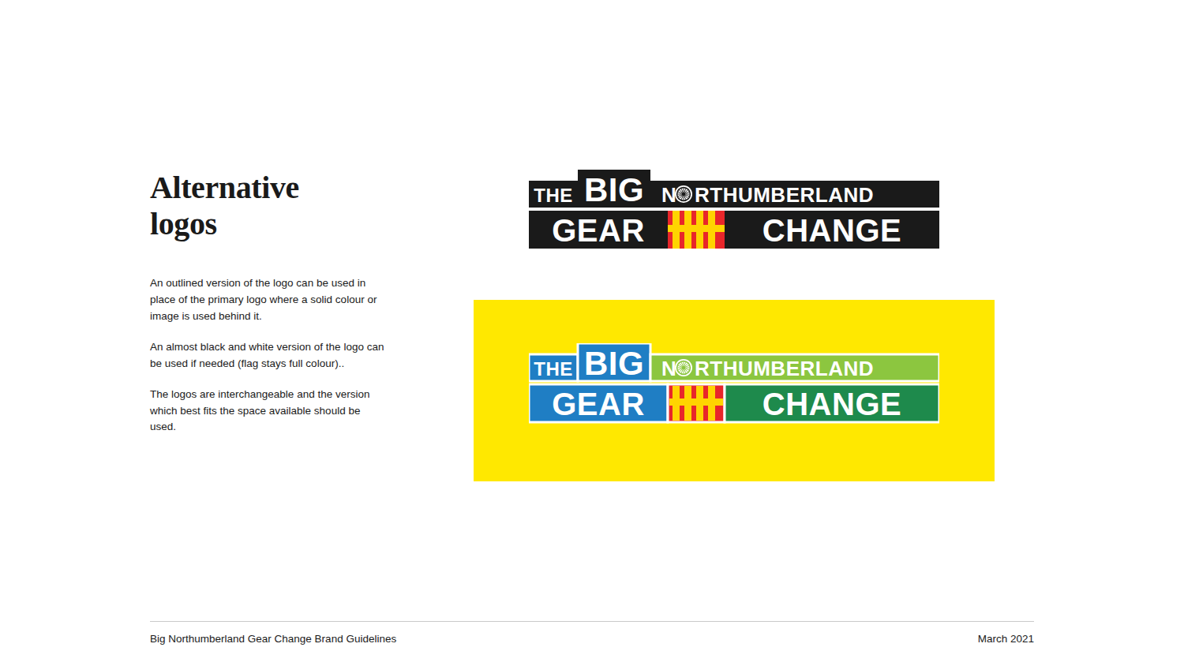Alternative
logos
An outlined version of the logo can be used in place of the primary logo where a solid colour or image is used behind it.
An almost black and white version of the logo can be used if needed (flag stays full colour)..
The logos are interchangeable and the version which best fits the space available should be used.
The Big Northumberland Gear Change logo — black and white version Wordmark reading THE BIG NORTHUMBERLAND GEAR CHANGE in black blocks with white lettering; the O of Northumberland is a bicycle wheel and a coloured flag motif sits between GEAR and CHANGE. THE BIG N RTHUMBERLAND GEAR CHANGE
The Big Northumberland Gear Change logo — colour version on yellow Wordmark reading THE BIG NORTHUMBERLAND GEAR CHANGE in blue, light green and dark green blocks with white outlines and white lettering; the O of Northumberland is a bicycle wheel and a red and yellow flag motif sits between GEAR and CHANGE. THE BIG N RTHUMBERLAND GEAR CHANGE
Big Northumberland Gear Change Brand Guidelines March 2021